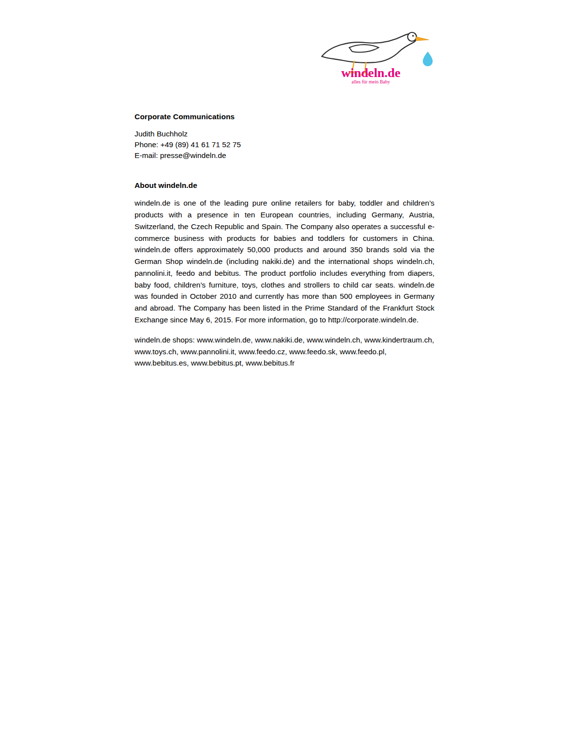windeln.de alles für mein Baby
Corporate Communications
Judith Buchholz
Phone: +49 (89) 41 61 71 52 75
E-mail: presse@windeln.de
About windeln.de
windeln.de is one of the leading pure online retailers for baby, toddler and children’s products with a presence in ten European countries, including Germany, Austria, Switzerland, the Czech Republic and Spain. The Company also operates a successful e-commerce business with products for babies and toddlers for customers in China. windeln.de offers approximately 50,000 products and around 350 brands sold via the German Shop windeln.de (including nakiki.de) and the international shops windeln.ch, pannolini.it, feedo and bebitus. The product portfolio includes everything from diapers, baby food, children’s furniture, toys, clothes and strollers to child car seats. windeln.de was founded in October 2010 and currently has more than 500 employees in Germany and abroad. The Company has been listed in the Prime Standard of the Frankfurt Stock Exchange since May 6, 2015. For more information, go to http://corporate.windeln.de.
windeln.de shops: www.windeln.de, www.nakiki.de, www.windeln.ch, www.kindertraum.ch, www.toys.ch, www.pannolini.it, www.feedo.cz, www.feedo.sk, www.feedo.pl, www.bebitus.es, www.bebitus.pt, www.bebitus.fr